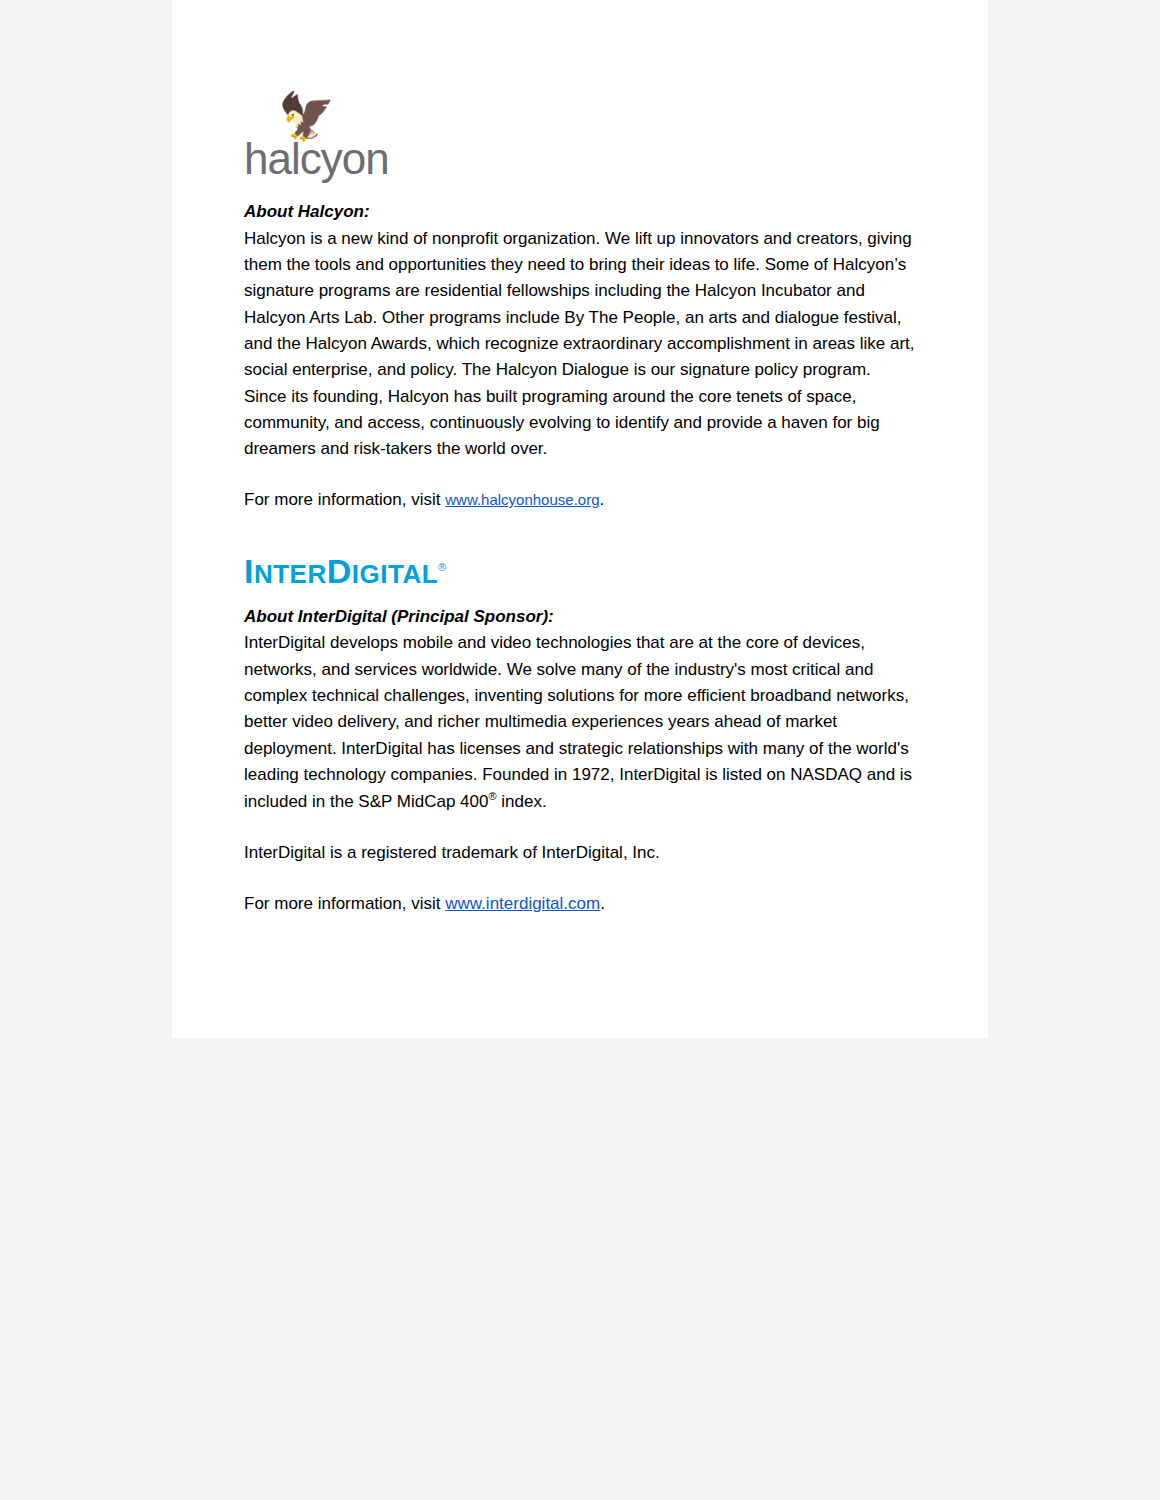🦅 halcyon
About Halcyon:
Halcyon is a new kind of nonprofit organization. We lift up innovators and creators, giving them the tools and opportunities they need to bring their ideas to life. Some of Halcyon’s signature programs are residential fellowships including the Halcyon Incubator and Halcyon Arts Lab. Other programs include By The People, an arts and dialogue festival, and the Halcyon Awards, which recognize extraordinary accomplishment in areas like art, social enterprise, and policy. The Halcyon Dialogue is our signature policy program. Since its founding, Halcyon has built programing around the core tenets of space, community, and access, continuously evolving to identify and provide a haven for big dreamers and risk-takers the world over.
For more information, visit www.halcyonhouse.org.
INTER DIGITAL®
About InterDigital (Principal Sponsor):
InterDigital develops mobile and video technologies that are at the core of devices, networks, and services worldwide. We solve many of the industry's most critical and complex technical challenges, inventing solutions for more efficient broadband networks, better video delivery, and richer multimedia experiences years ahead of market deployment. InterDigital has licenses and strategic relationships with many of the world's leading technology companies. Founded in 1972, InterDigital is listed on NASDAQ and is included in the S&P MidCap 400® index.
InterDigital is a registered trademark of InterDigital, Inc.
For more information, visit www.interdigital.com.